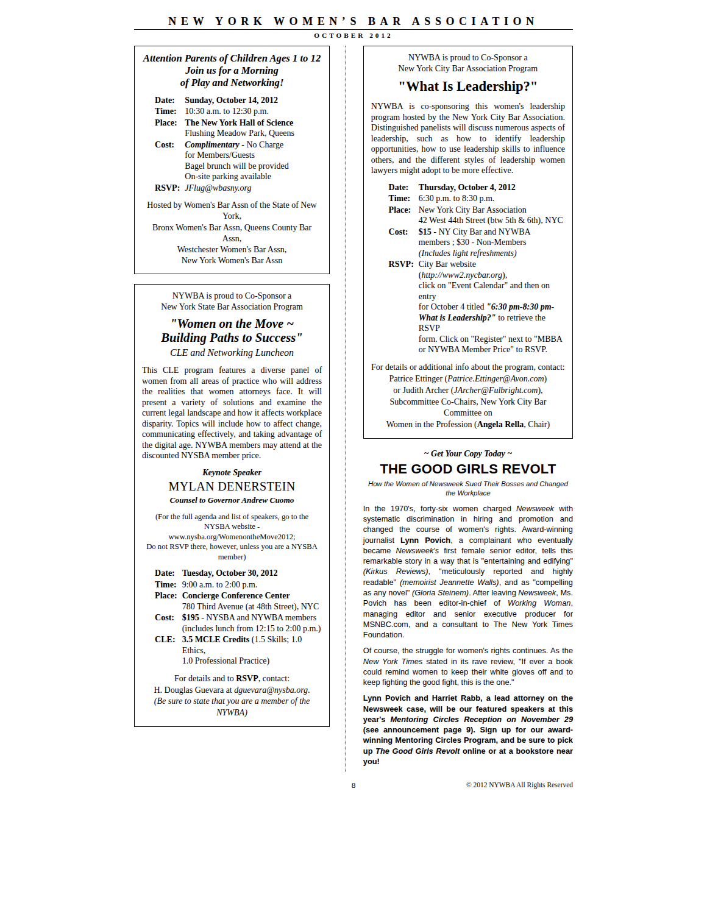NEW YORK WOMEN’S BAR ASSOCIATION
OCTOBER 2012
Attention Parents of Children Ages 1 to 12
Join us for a Morning
of Play and Networking!
| Date: | Sunday, October 14, 2012 |
| Time: | 10:30 a.m. to 12:30 p.m. |
| Place: | The New York Hall of Science Flushing Meadow Park, Queens |
| Cost: | Complimentary - No Charge for Members/Guests Bagel brunch will be provided On-site parking available |
| RSVP: | JFlug@wbasny.org |
Hosted by Women's Bar Assn of the State of New York,
Bronx Women's Bar Assn, Queens County Bar Assn,
Westchester Women's Bar Assn,
New York Women's Bar Assn
NYWBA is proud to Co-Sponsor a
New York State Bar Association Program
"Women on the Move ~
Building Paths to Success"
CLE and Networking Luncheon
This CLE program features a diverse panel of women from all areas of practice who will address the realities that women attorneys face. It will present a variety of solutions and exam­ine the current legal landscape and how it affects workplace disparity. Topics will include how to affect change, communi­cating effectively, and taking advantage of the digital age. NYWBA members may attend at the discounted NYSBA mem­ber price.
Keynote Speaker
MYLAN DENERSTEIN
Counsel to Governor Andrew Cuomo
(For the full agenda and list of speakers, go to the
NYSBA website - www.nysba.org/WomenontheMove2012;
Do not RSVP there, however, unless you are a NYSBA member)
| Date: | Tuesday, October 30, 2012 |
| Time: | 9:00 a.m. to 2:00 p.m. |
| Place: | Concierge Conference Center 780 Third Avenue (at 48th Street), NYC |
| Cost: | $195 - NYSBA and NYWBA members (includes lunch from 12:15 to 2:00 p.m.) |
| CLE: | 3.5 MCLE Credits (1.5 Skills; 1.0 Ethics, 1.0 Professional Practice) |
For details and to RSVP, contact:
H. Douglas Guevara at dguevara@nysba.org.
(Be sure to state that you are a member of the NYWBA)
NYWBA is proud to Co-Sponsor a
New York City Bar Association Program
"What Is Leadership?"
NYWBA is co-sponsoring this women's leadership program hosted by the New York City Bar Association. Distinguished panelists will discuss numerous aspects of leadership, such as how to identify leadership opportunities, how to use leadership skills to influence others, and the different styles of leadership women lawyers might adopt to be more effective.
| Date: | Thursday, October 4, 2012 |
| Time: | 6:30 p.m. to 8:30 p.m. |
| Place: | New York City Bar Association 42 West 44th Street (btw 5th & 6th), NYC |
| Cost: | $15 - NY City Bar and NYWBA members ; $30 - Non-Members (Includes light refreshments) |
| RSVP: | City Bar website ( http://www2.nycbar.org ), click on "Event Calendar" and then on entry for October 4 titled "6:30 pm-8:30 pm- What is Leadership?" to retrieve the RSVP form. Click on "Register" next to "MBBA or NYWBA Member Price" to RSVP. |
For details or additional info about the program, contact:
Patrice Ettinger (Patrice.Ettinger@Avon.com)
or Judith Archer (JArcher@Fulbright.com),
Subcommittee Co-Chairs, New York City Bar Committee on
Women in the Profession (Angela Rella, Chair)
~ Get Your Copy Today ~
THE GOOD GIRLS REVOLT
How the Women of Newsweek Sued Their Bosses and Changed the Workplace
In the 1970's, forty-six women charged Newsweek with system­atic discrimination in hiring and promotion and changed the course of women's rights. Award-winning journalist Lynn Povich, a complainant who eventually became Newsweek's first female senior editor, tells this remarkable story in a way that is "entertain­ing and edifying" (Kirkus Reviews), "meticulously reported and highly readable" (memoirist Jeannette Walls), and as "compelling as any novel" (Gloria Steinem). After leaving Newsweek, Ms. Povich has been editor-in-chief of Working Woman, managing edi­tor and senior executive producer for MSNBC.com, and a consult­ant to The New York Times Foundation.
Of course, the struggle for women's rights continues. As the New York Times stated in its rave review, "If ever a book could remind women to keep their white gloves off and to keep fighting the good fight, this is the one."
Lynn Povich and Harriet Rabb, a lead attorney on the Newsweek case, will be our featured speakers at this year's Mentoring Circles Reception on November 29 (see announcement page 9). Sign up for our award-winning Mentoring Circles Program, and be sure to pick up The Good Girls Revolt online or at a bookstore near you!
8
© 2012 NYWBA All Rights Reserved